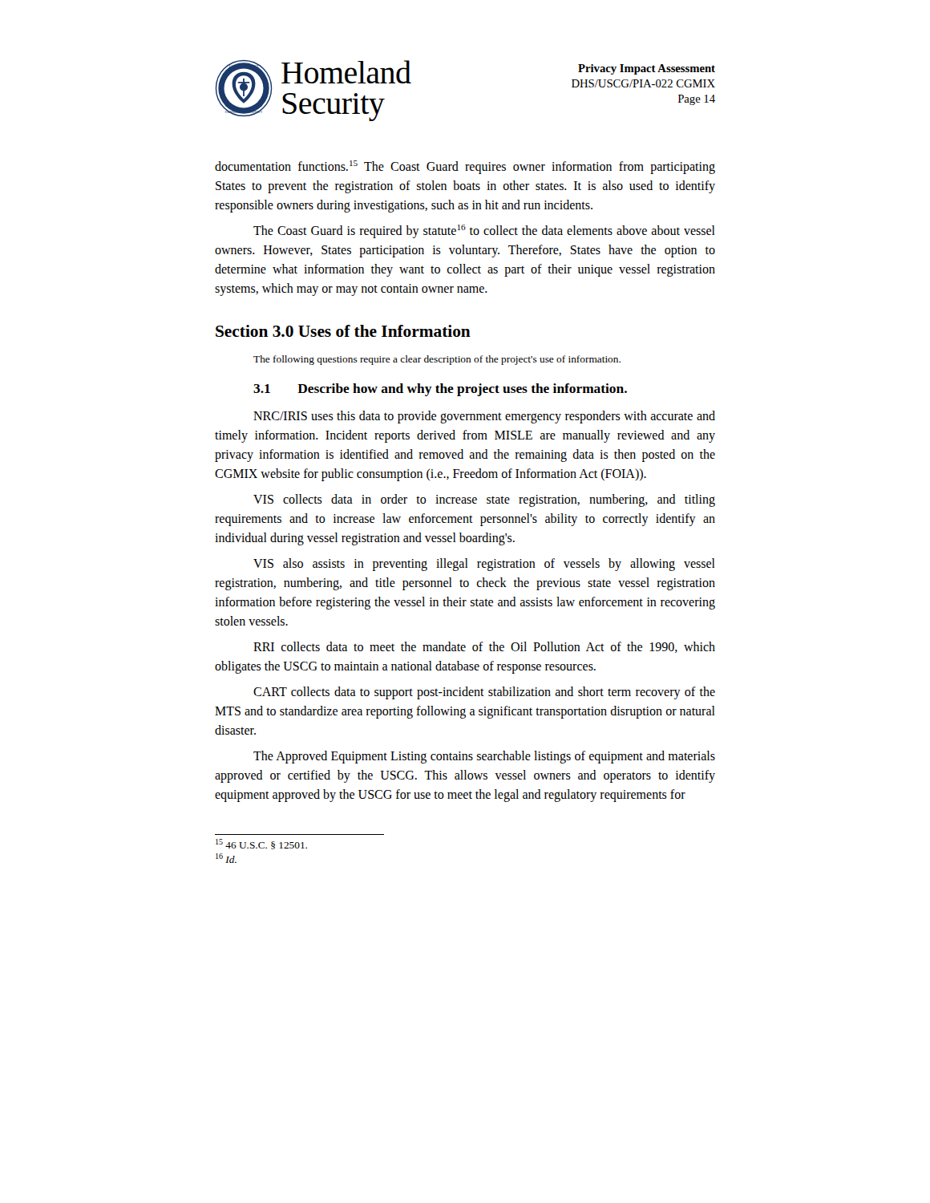U.S. DEPARTMENT HOMELAND SECURITY
Homeland
Security
Privacy Impact Assessment
DHS/USCG/PIA-022 CGMIX
Page 14
documentation functions.15 The Coast Guard requires owner information from participating States to prevent the registration of stolen boats in other states. It is also used to identify responsible owners during investigations, such as in hit and run incidents.
The Coast Guard is required by statute16 to collect the data elements above about vessel owners. However, States participation is voluntary. Therefore, States have the option to determine what information they want to collect as part of their unique vessel registration systems, which may or may not contain owner name.
Section 3.0 Uses of the Information
The following questions require a clear description of the project's use of information.
3.1 Describe how and why the project uses the information.
NRC/IRIS uses this data to provide government emergency responders with accurate and timely information. Incident reports derived from MISLE are manually reviewed and any privacy information is identified and removed and the remaining data is then posted on the CGMIX website for public consumption (i.e., Freedom of Information Act (FOIA)).
VIS collects data in order to increase state registration, numbering, and titling requirements and to increase law enforcement personnel's ability to correctly identify an individual during vessel registration and vessel boarding's.
VIS also assists in preventing illegal registration of vessels by allowing vessel registration, numbering, and title personnel to check the previous state vessel registration information before registering the vessel in their state and assists law enforcement in recovering stolen vessels.
RRI collects data to meet the mandate of the Oil Pollution Act of the 1990, which obligates the USCG to maintain a national database of response resources.
CART collects data to support post-incident stabilization and short term recovery of the MTS and to standardize area reporting following a significant transportation disruption or natural disaster.
The Approved Equipment Listing contains searchable listings of equipment and materials approved or certified by the USCG. This allows vessel owners and operators to identify equipment approved by the USCG for use to meet the legal and regulatory requirements for
15 46 U.S.C. § 12501.
16 Id.